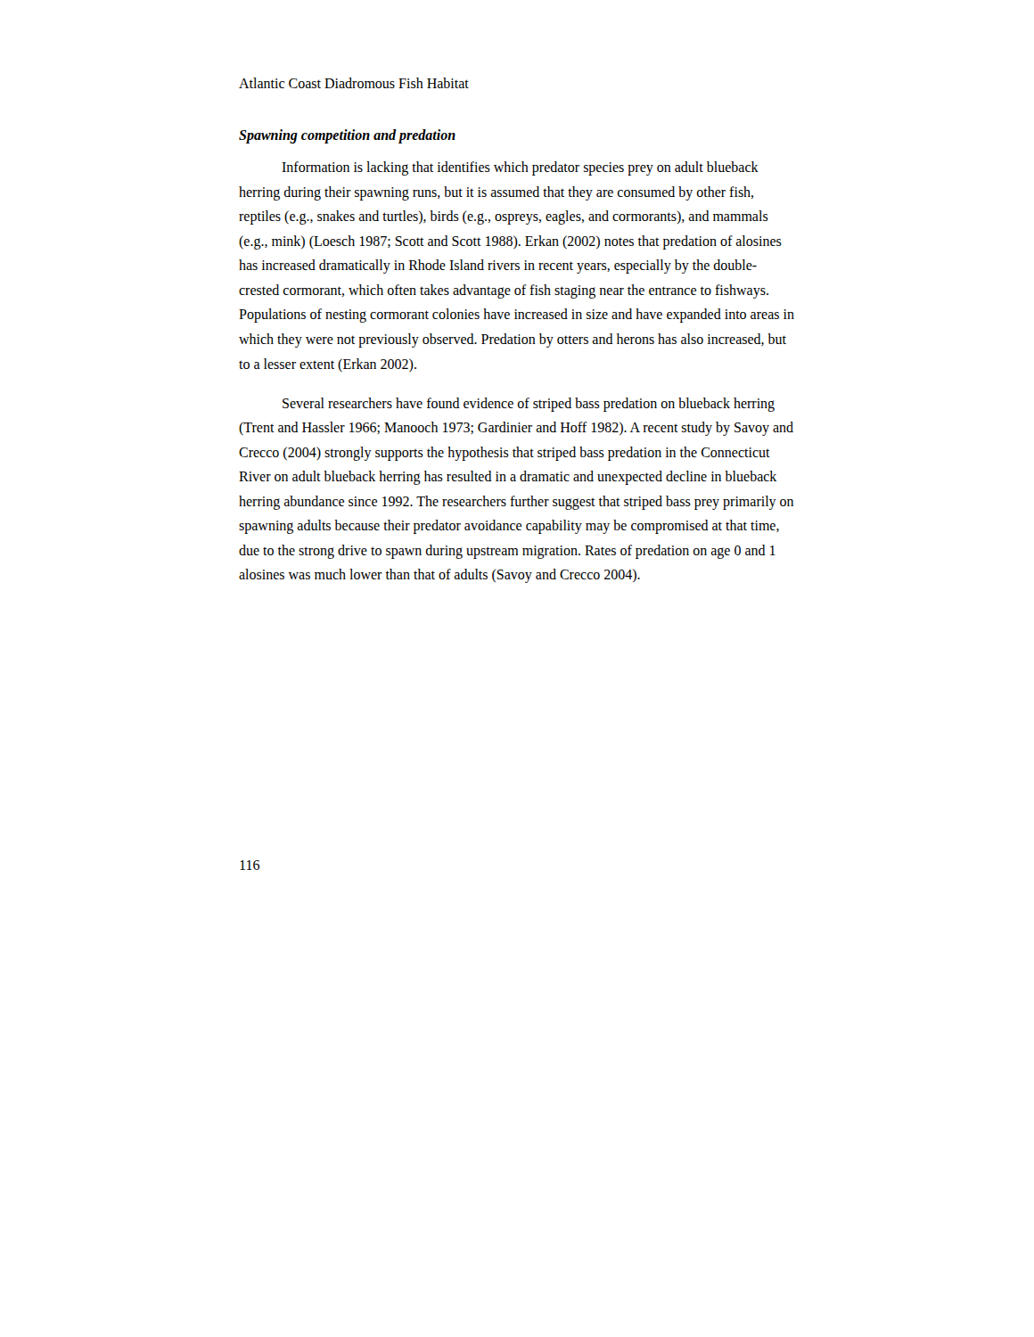Atlantic Coast Diadromous Fish Habitat
Spawning competition and predation
Information is lacking that identifies which predator species prey on adult blueback herring during their spawning runs, but it is assumed that they are consumed by other fish, reptiles (e.g., snakes and turtles), birds (e.g., ospreys, eagles, and cormorants), and mammals (e.g., mink) (Loesch 1987; Scott and Scott 1988). Erkan (2002) notes that predation of alosines has increased dramatically in Rhode Island rivers in recent years, especially by the double-crested cormorant, which often takes advantage of fish staging near the entrance to fishways. Populations of nesting cormorant colonies have increased in size and have expanded into areas in which they were not previously observed. Predation by otters and herons has also increased, but to a lesser extent (Erkan 2002).
Several researchers have found evidence of striped bass predation on blueback herring (Trent and Hassler 1966; Manooch 1973; Gardinier and Hoff 1982). A recent study by Savoy and Crecco (2004) strongly supports the hypothesis that striped bass predation in the Connecticut River on adult blueback herring has resulted in a dramatic and unexpected decline in blueback herring abundance since 1992. The researchers further suggest that striped bass prey primarily on spawning adults because their predator avoidance capability may be compromised at that time, due to the strong drive to spawn during upstream migration. Rates of predation on age 0 and 1 alosines was much lower than that of adults (Savoy and Crecco 2004).
116